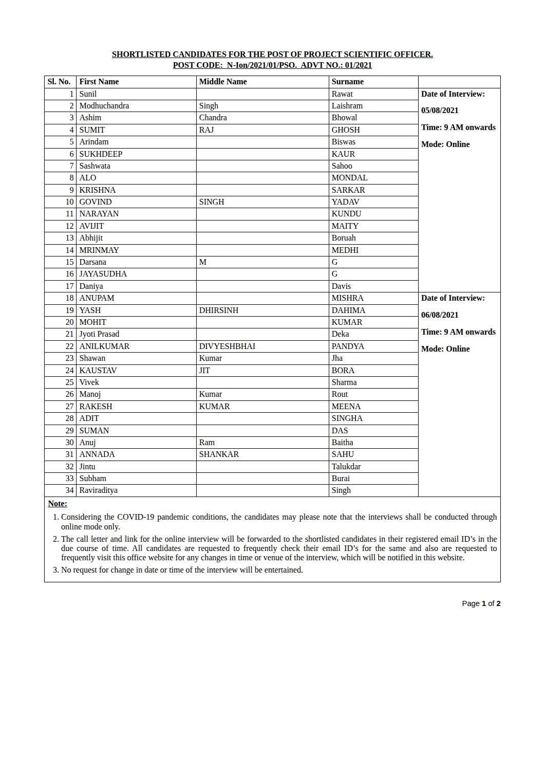SHORTLISTED CANDIDATES FOR THE POST OF PROJECT SCIENTIFIC OFFICER.
POST CODE: N-Ion/2021/01/PSO. ADVT NO.: 01/2021
| Sl. No. | First Name | Middle Name | Surname | |
| --- | --- | --- | --- | --- |
| 1 | Sunil | | Rawat | Date of Interview: 05/08/2021 Time: 9 AM onwards Mode: Online |
| 2 | Modhuchandra | Singh | Laishram |
| 3 | Ashim | Chandra | Bhowal |
| 4 | SUMIT | RAJ | GHOSH |
| 5 | Arindam | | Biswas |
| 6 | SUKHDEEP | | KAUR |
| 7 | Sashwata | | Sahoo |
| 8 | ALO | | MONDAL |
| 9 | KRISHNA | | SARKAR |
| 10 | GOVIND | SINGH | YADAV |
| 11 | NARAYAN | | KUNDU |
| 12 | AVIJIT | | MAITY |
| 13 | Abhijit | | Boruah |
| 14 | MRINMAY | | MEDHI |
| 15 | Darsana | M | G |
| 16 | JAYASUDHA | | G |
| 17 | Daniya | | Davis |
| 18 | ANUPAM | | MISHRA | Date of Interview: 06/08/2021 Time: 9 AM onwards Mode: Online |
| 19 | YASH | DHIRSINH | DAHIMA |
| 20 | MOHIT | | KUMAR |
| 21 | Jyoti Prasad | | Deka |
| 22 | ANILKUMAR | DIVYESHBHAI | PANDYA |
| 23 | Shawan | Kumar | Jha |
| 24 | KAUSTAV | JIT | BORA |
| 25 | Vivek | | Sharma |
| 26 | Manoj | Kumar | Rout |
| 27 | RAKESH | KUMAR | MEENA |
| 28 | ADIT | | SINGHA |
| 29 | SUMAN | | DAS |
| 30 | Anuj | Ram | Baitha |
| 31 | ANNADA | SHANKAR | SAHU |
| 32 | Jintu | | Talukdar |
| 33 | Subham | | Burai |
| 34 | Raviraditya | | Singh |
Note:
Considering the COVID-19 pandemic conditions, the candidates may please note that the interviews shall be conducted through online mode only.
The call letter and link for the online interview will be forwarded to the shortlisted candidates in their registered email ID’s in the due course of time. All candidates are requested to frequently check their email ID’s for the same and also are requested to frequently visit this office website for any changes in time or venue of the interview, which will be notified in this website.
No request for change in date or time of the interview will be entertained.
Page 1 of 2